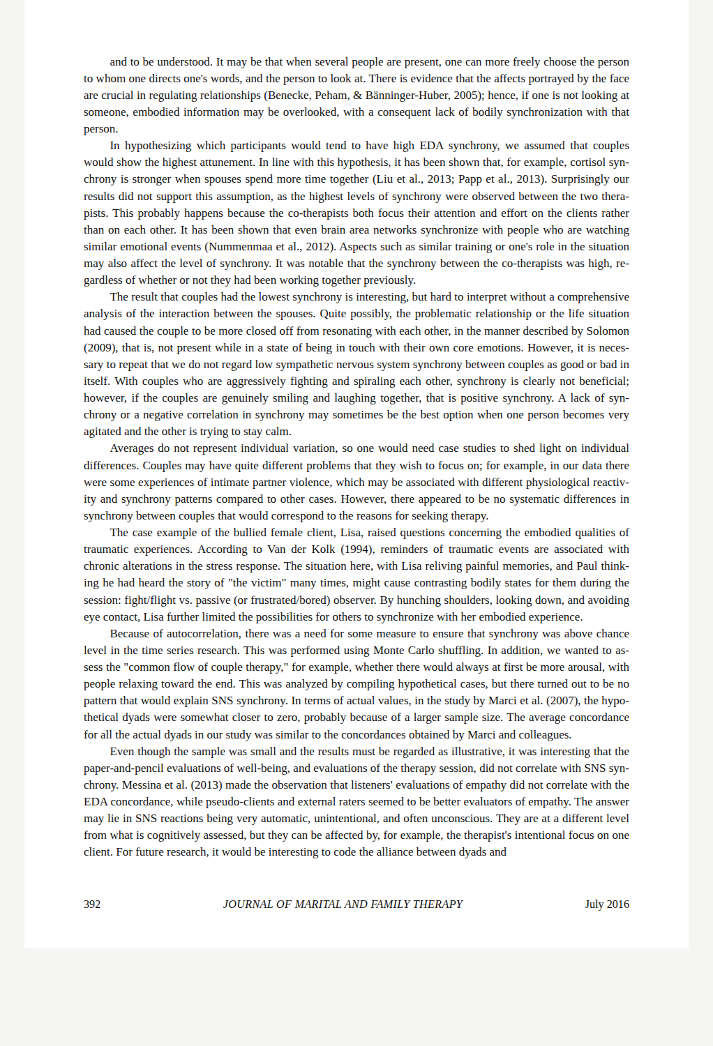and to be understood. It may be that when several people are present, one can more freely choose the person to whom one directs one's words, and the person to look at. There is evidence that the affects portrayed by the face are crucial in regulating relationships (Benecke, Peham, & Bänninger-Huber, 2005); hence, if one is not looking at someone, embodied information may be overlooked, with a consequent lack of bodily synchronization with that person.
In hypothesizing which participants would tend to have high EDA synchrony, we assumed that couples would show the highest attunement. In line with this hypothesis, it has been shown that, for example, cortisol synchrony is stronger when spouses spend more time together (Liu et al., 2013; Papp et al., 2013). Surprisingly our results did not support this assumption, as the highest levels of synchrony were observed between the two therapists. This probably happens because the co-therapists both focus their attention and effort on the clients rather than on each other. It has been shown that even brain area networks synchronize with people who are watching similar emotional events (Nummenmaa et al., 2012). Aspects such as similar training or one's role in the situation may also affect the level of synchrony. It was notable that the synchrony between the co-therapists was high, regardless of whether or not they had been working together previously.
The result that couples had the lowest synchrony is interesting, but hard to interpret without a comprehensive analysis of the interaction between the spouses. Quite possibly, the problematic relationship or the life situation had caused the couple to be more closed off from resonating with each other, in the manner described by Solomon (2009), that is, not present while in a state of being in touch with their own core emotions. However, it is necessary to repeat that we do not regard low sympathetic nervous system synchrony between couples as good or bad in itself. With couples who are aggressively fighting and spiraling each other, synchrony is clearly not beneficial; however, if the couples are genuinely smiling and laughing together, that is positive synchrony. A lack of synchrony or a negative correlation in synchrony may sometimes be the best option when one person becomes very agitated and the other is trying to stay calm.
Averages do not represent individual variation, so one would need case studies to shed light on individual differences. Couples may have quite different problems that they wish to focus on; for example, in our data there were some experiences of intimate partner violence, which may be associated with different physiological reactivity and synchrony patterns compared to other cases. However, there appeared to be no systematic differences in synchrony between couples that would correspond to the reasons for seeking therapy.
The case example of the bullied female client, Lisa, raised questions concerning the embodied qualities of traumatic experiences. According to Van der Kolk (1994), reminders of traumatic events are associated with chronic alterations in the stress response. The situation here, with Lisa reliving painful memories, and Paul thinking he had heard the story of "the victim" many times, might cause contrasting bodily states for them during the session: fight/flight vs. passive (or frustrated/bored) observer. By hunching shoulders, looking down, and avoiding eye contact, Lisa further limited the possibilities for others to synchronize with her embodied experience.
Because of autocorrelation, there was a need for some measure to ensure that synchrony was above chance level in the time series research. This was performed using Monte Carlo shuffling. In addition, we wanted to assess the "common flow of couple therapy," for example, whether there would always at first be more arousal, with people relaxing toward the end. This was analyzed by compiling hypothetical cases, but there turned out to be no pattern that would explain SNS synchrony. In terms of actual values, in the study by Marci et al. (2007), the hypothetical dyads were somewhat closer to zero, probably because of a larger sample size. The average concordance for all the actual dyads in our study was similar to the concordances obtained by Marci and colleagues.
Even though the sample was small and the results must be regarded as illustrative, it was interesting that the paper-and-pencil evaluations of well-being, and evaluations of the therapy session, did not correlate with SNS synchrony. Messina et al. (2013) made the observation that listeners' evaluations of empathy did not correlate with the EDA concordance, while pseudo-clients and external raters seemed to be better evaluators of empathy. The answer may lie in SNS reactions being very automatic, unintentional, and often unconscious. They are at a different level from what is cognitively assessed, but they can be affected by, for example, the therapist's intentional focus on one client. For future research, it would be interesting to code the alliance between dyads and
392 JOURNAL OF MARITAL AND FAMILY THERAPY July 2016